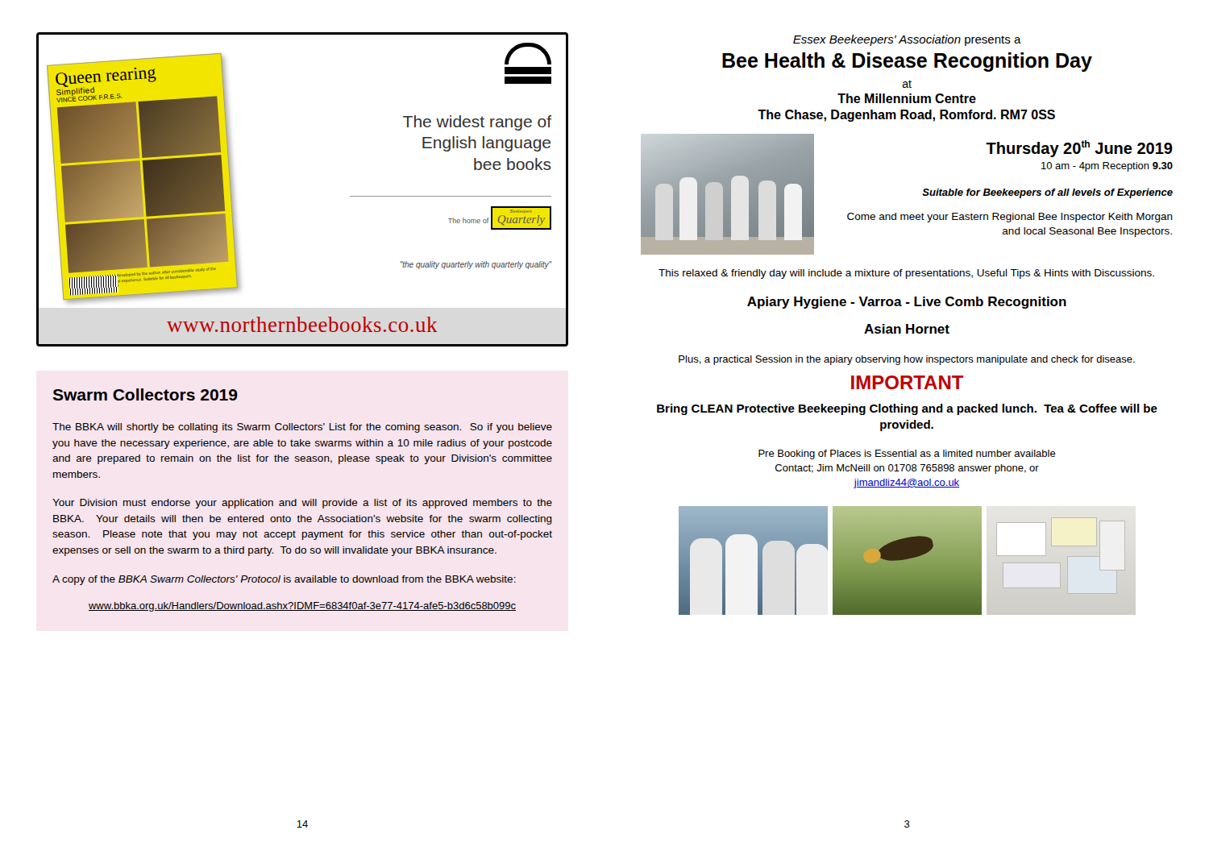Queen rearing
Simplified
VINCE COOK F.R.E.S.
A system of queen rearing developed by the author, after considerable study of the subject, and a lot of practical experience. Suitable for all beekeepers.
The widest range of
English language
bee books
The home of
Beekeepers Quarterly
"the quality quarterly with quarterly quality"
www.northernbeebooks.co.uk
Swarm Collectors 2019
The BBKA will shortly be collating its Swarm Collectors' List for the coming season. So if you believe you have the necessary experience, are able to take swarms within a 10 mile radius of your postcode and are prepared to remain on the list for the season, please speak to your Division's committee members.
Your Division must endorse your application and will provide a list of its approved members to the BBKA. Your details will then be entered onto the Association's website for the swarm collecting season. Please note that you may not accept payment for this service other than out-of-pocket expenses or sell on the swarm to a third party. To do so will invalidate your BBKA insurance.
A copy of the BBKA Swarm Collectors' Protocol is available to download from the BBKA website:
www.bbka.org.uk/Handlers/Download.ashx?IDMF=6834f0af-3e77-4174-afe5-b3d6c58b099c
14
Essex Beekeepers' Association presents a
Bee Health & Disease Recognition Day
at
The Millennium Centre
The Chase, Dagenham Road, Romford. RM7 0SS
Thursday 20th June 2019
10 am - 4pm Reception 9.30
Suitable for Beekeepers of all levels of Experience
Come and meet your Eastern Regional Bee Inspector Keith Morgan and local Seasonal Bee Inspectors.
This relaxed & friendly day will include a mixture of presentations, Useful Tips & Hints with Discussions.
Apiary Hygiene - Varroa - Live Comb Recognition
Asian Hornet
Plus, a practical Session in the apiary observing how inspectors manipulate and check for disease.
IMPORTANT
Bring CLEAN Protective Beekeeping Clothing and a packed lunch. Tea & Coffee will be provided.
Pre Booking of Places is Essential as a limited number available
Contact; Jim McNeill on 01708 765898 answer phone, or
jimandliz44@aol.co.uk
3